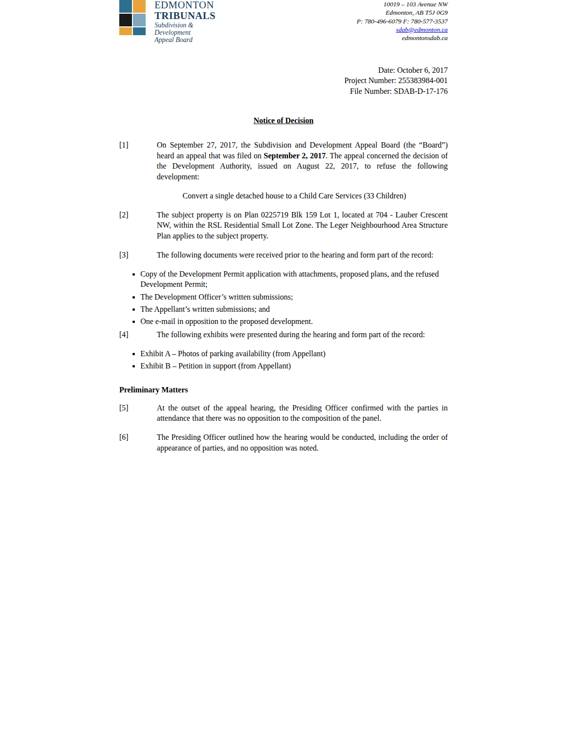EDMONTON
TRIBUNALS
Subdivision &
Development
Appeal Board
10019 – 103 Avenue NW
Edmonton, AB T5J 0G9
P: 780-496-6079 F: 780-577-3537
sdab@edmonton.ca
edmontonsdab.ca
Date: October 6, 2017
Project Number: 255383984-001
File Number: SDAB-D-17-176
Notice of Decision
[1]
On September 27, 2017, the Subdivision and Development Appeal Board (the “Board”) heard an appeal that was filed on September 2, 2017. The appeal concerned the decision of the Development Authority, issued on August 22, 2017, to refuse the following development:
Convert a single detached house to a Child Care Services (33 Children)
[2]
The subject property is on Plan 0225719 Blk 159 Lot 1, located at 704 - Lauber Crescent NW, within the RSL Residential Small Lot Zone. The Leger Neighbourhood Area Structure Plan applies to the subject property.
[3]
The following documents were received prior to the hearing and form part of the record:
Copy of the Development Permit application with attachments, proposed plans, and the refused Development Permit;
The Development Officer’s written submissions;
The Appellant’s written submissions; and
One e-mail in opposition to the proposed development.
[4]
The following exhibits were presented during the hearing and form part of the record:
Exhibit A – Photos of parking availability (from Appellant)
Exhibit B – Petition in support (from Appellant)
Preliminary Matters
[5]
At the outset of the appeal hearing, the Presiding Officer confirmed with the parties in attendance that there was no opposition to the composition of the panel.
[6]
The Presiding Officer outlined how the hearing would be conducted, including the order of appearance of parties, and no opposition was noted.